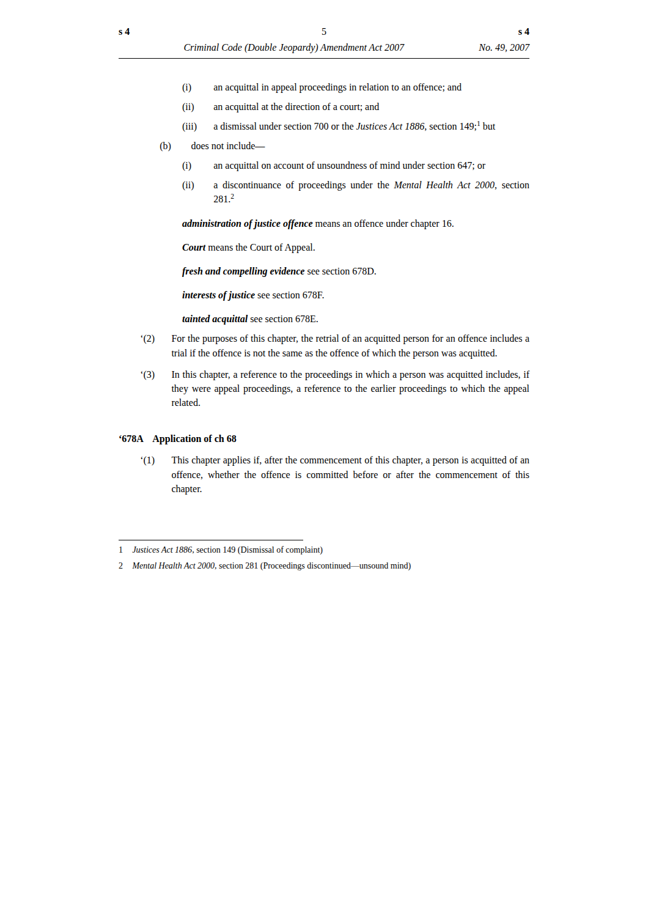s 4
5
s 4
Criminal Code (Double Jeopardy) Amendment Act 2007
No. 49, 2007
(i)
an acquittal in appeal proceedings in relation to an offence; and
(ii)
an acquittal at the direction of a court; and
(iii)
a dismissal under section 700 or the Justices Act 1886, section 149;1 but
(b)
does not include—
(i)
an acquittal on account of unsoundness of mind under section 647; or
(ii)
a discontinuance of proceedings under the Mental Health Act 2000, section 281.2
administration of justice offence means an offence under chapter 16.
Court means the Court of Appeal.
fresh and compelling evidence see section 678D.
interests of justice see section 678F.
tainted acquittal see section 678E.
‘(2)
For the purposes of this chapter, the retrial of an acquitted person for an offence includes a trial if the offence is not the same as the offence of which the person was acquitted.
‘(3)
In this chapter, a reference to the proceedings in which a person was acquitted includes, if they were appeal proceedings, a reference to the earlier proceedings to which the appeal related.
‘678AApplication of ch 68
‘(1)
This chapter applies if, after the commencement of this chapter, a person is acquitted of an offence, whether the offence is committed before or after the commencement of this chapter.
1
Justices Act 1886, section 149 (Dismissal of complaint)
2
Mental Health Act 2000, section 281 (Proceedings discontinued—unsound mind)